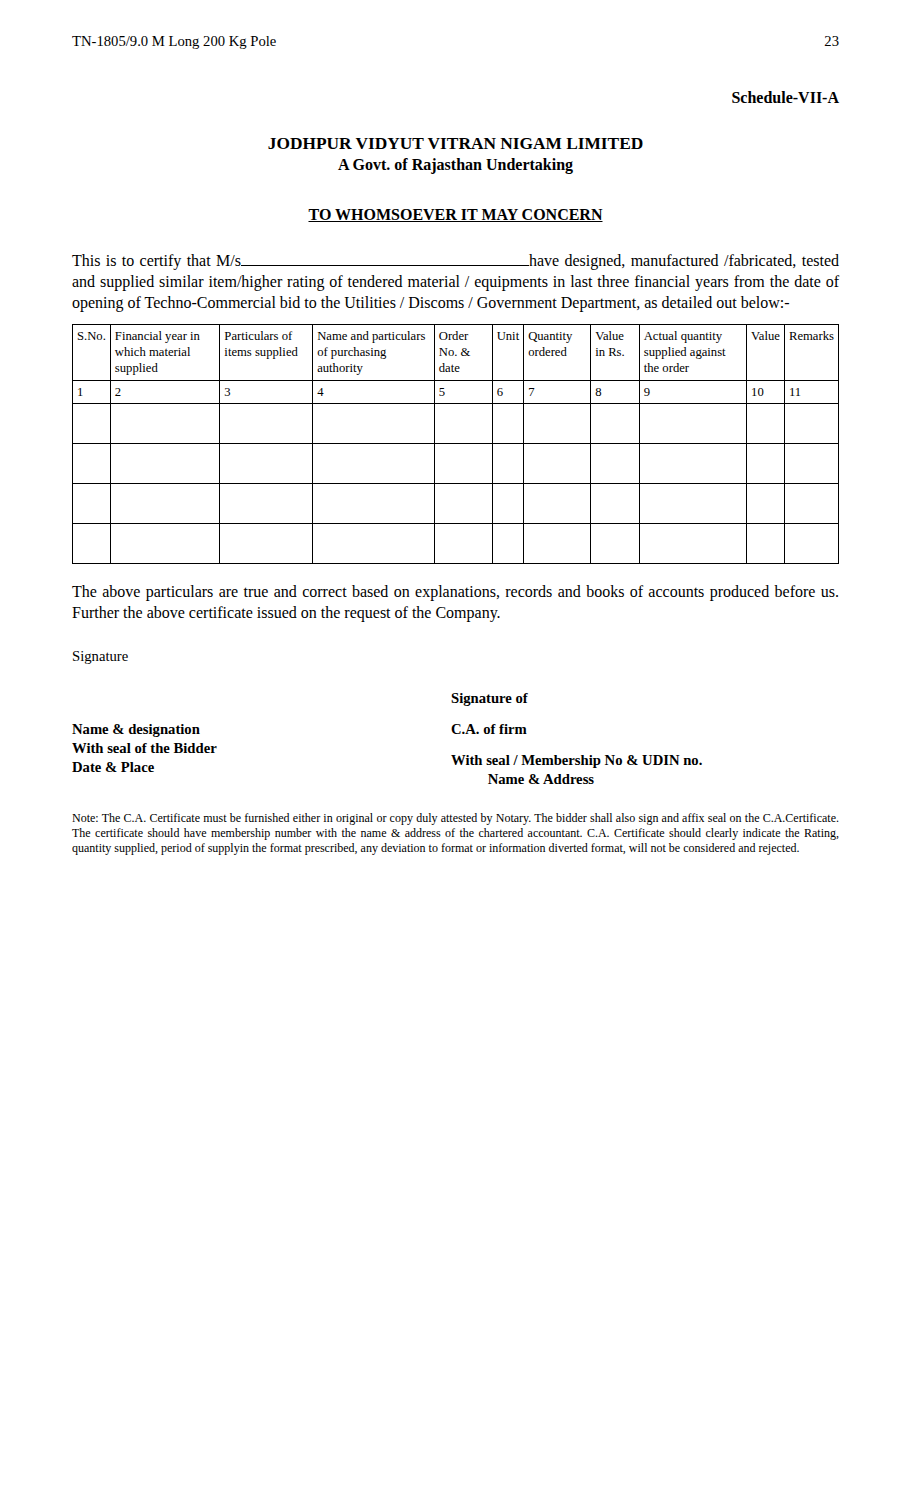TN-1805/9.0 M Long 200 Kg Pole
23
Schedule-VII-A
JODHPUR VIDYUT VITRAN NIGAM LIMITED
A Govt. of Rajasthan Undertaking
TO WHOMSOEVER IT MAY CONCERN
This is to certify that M/s have designed, manufactured /fabricated, tested and supplied similar item/higher rating of tendered material / equipments in last three financial years from the date of opening of Techno-Commercial bid to the Utilities / Discoms / Government Department, as detailed out below:-
| S.No. | Financial year in which material supplied | Particulars of items supplied | Name and particulars of purchasing authority | Order No. & date | Unit | Quantity ordered | Value in Rs. | Actual quantity supplied against the order | Value | Remarks |
| --- | --- | --- | --- | --- | --- | --- | --- | --- | --- | --- |
| 1 | 2 | 3 | 4 | 5 | 6 | 7 | 8 | 9 | 10 | 11 |
The above particulars are true and correct based on explanations, records and books of accounts produced before us. Further the above certificate issued on the request of the Company.
Signature
Signature of
Name & designation
With seal of the Bidder
Date & Place
C.A. of firm
With seal / Membership No & UDIN no.
Name & Address
Note: The C.A. Certificate must be furnished either in original or copy duly attested by Notary. The bidder shall also sign and affix seal on the C.A.Certificate. The certificate should have membership number with the name & address of the chartered accountant. C.A. Certificate should clearly indicate the Rating, quantity supplied, period of supplyin the format prescribed, any deviation to format or information diverted format, will not be considered and rejected.